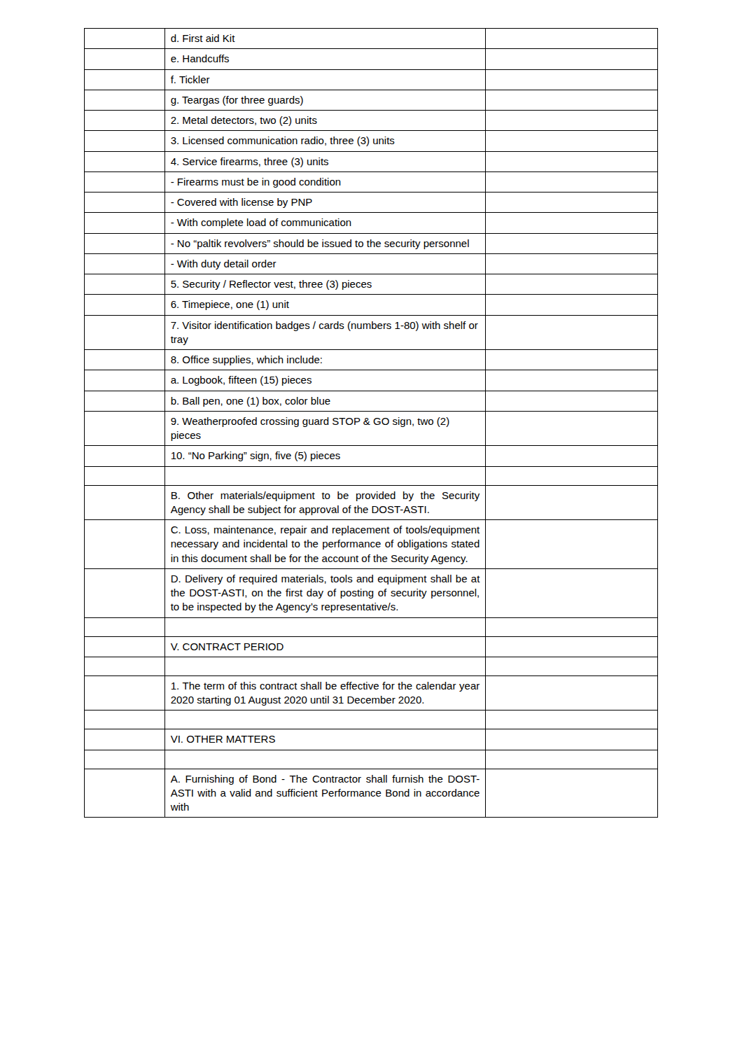| | d. First aid Kit | |
| | e. Handcuffs | |
| | f. Tickler | |
| | g. Teargas (for three guards) | |
| | 2. Metal detectors, two (2) units | |
| | 3. Licensed communication radio, three (3) units | |
| | 4. Service firearms, three (3) units | |
| | - Firearms must be in good condition | |
| | - Covered with license by PNP | |
| | - With complete load of communication | |
| | - No “paltik revolvers” should be issued to the security personnel | |
| | - With duty detail order | |
| | 5. Security / Reflector vest, three (3) pieces | |
| | 6. Timepiece, one (1) unit | |
| | 7. Visitor identification badges / cards (numbers 1-80) with shelf or tray | |
| | 8. Office supplies, which include: | |
| | a. Logbook, fifteen (15) pieces | |
| | b. Ball pen, one (1) box, color blue | |
| | 9. Weatherproofed crossing guard STOP & GO sign, two (2) pieces | |
| | 10. “No Parking” sign, five (5) pieces | |
| | B. Other materials/equipment to be provided by the Security Agency shall be subject for approval of the DOST-ASTI. | |
| | C. Loss, maintenance, repair and replacement of tools/equipment necessary and incidental to the performance of obligations stated in this document shall be for the account of the Security Agency. | |
| | D. Delivery of required materials, tools and equipment shall be at the DOST-ASTI, on the first day of posting of security personnel, to be inspected by the Agency’s representative/s. | |
| | V. CONTRACT PERIOD | |
| | 1. The term of this contract shall be effective for the calendar year 2020 starting 01 August 2020 until 31 December 2020. | |
| | VI. OTHER MATTERS | |
| | A. Furnishing of Bond - The Contractor shall furnish the DOST-ASTI with a valid and sufficient Performance Bond in accordance with | |